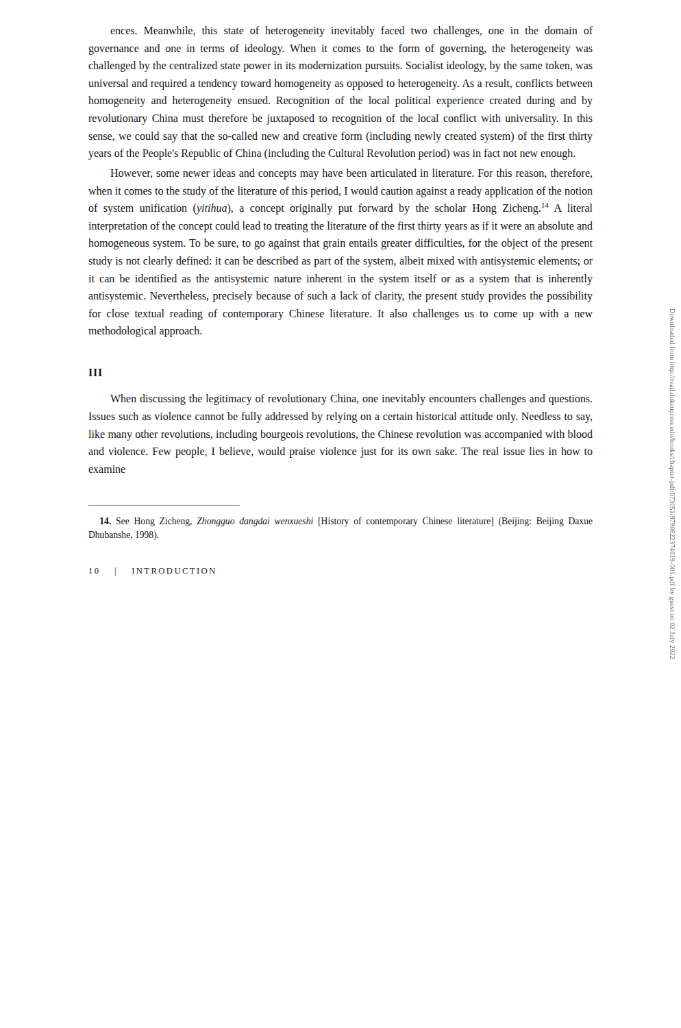Downloaded from http://read.dukeupress.edu/books/chapter-pdf/673051/9780822374619-001.pdf by guest on 02 July 2022
ences. Meanwhile, this state of heterogeneity inevitably faced two challenges, one in the domain of governance and one in terms of ideology. When it comes to the form of governing, the heterogeneity was challenged by the centralized state power in its modernization pursuits. Socialist ideology, by the same token, was universal and required a tendency toward homogeneity as opposed to heterogeneity. As a result, conflicts between homogeneity and heterogeneity ensued. Recognition of the local political experience created during and by revolutionary China must therefore be juxtaposed to recognition of the local conflict with universality. In this sense, we could say that the so-called new and creative form (including newly created system) of the first thirty years of the People's Republic of China (including the Cultural Revolution period) was in fact not new enough.
However, some newer ideas and concepts may have been articulated in literature. For this reason, therefore, when it comes to the study of the literature of this period, I would caution against a ready application of the notion of system unification (yitihua), a concept originally put forward by the scholar Hong Zicheng.14 A literal interpretation of the concept could lead to treating the literature of the first thirty years as if it were an absolute and homogeneous system. To be sure, to go against that grain entails greater difficulties, for the object of the present study is not clearly defined: it can be described as part of the system, albeit mixed with antisystemic elements; or it can be identified as the antisystemic nature inherent in the system itself or as a system that is inherently antisystemic. Nevertheless, precisely because of such a lack of clarity, the present study provides the possibility for close textual reading of contemporary Chinese literature. It also challenges us to come up with a new methodological approach.
III
When discussing the legitimacy of revolutionary China, one inevitably encounters challenges and questions. Issues such as violence cannot be fully addressed by relying on a certain historical attitude only. Needless to say, like many other revolutions, including bourgeois revolutions, the Chinese revolution was accompanied with blood and violence. Few people, I believe, would praise violence just for its own sake. The real issue lies in how to examine
14. See Hong Zicheng, Zhongguo dangdai wenxueshi [History of contemporary Chinese literature] (Beijing: Beijing Daxue Dhubanshe, 1998).
10|Introduction